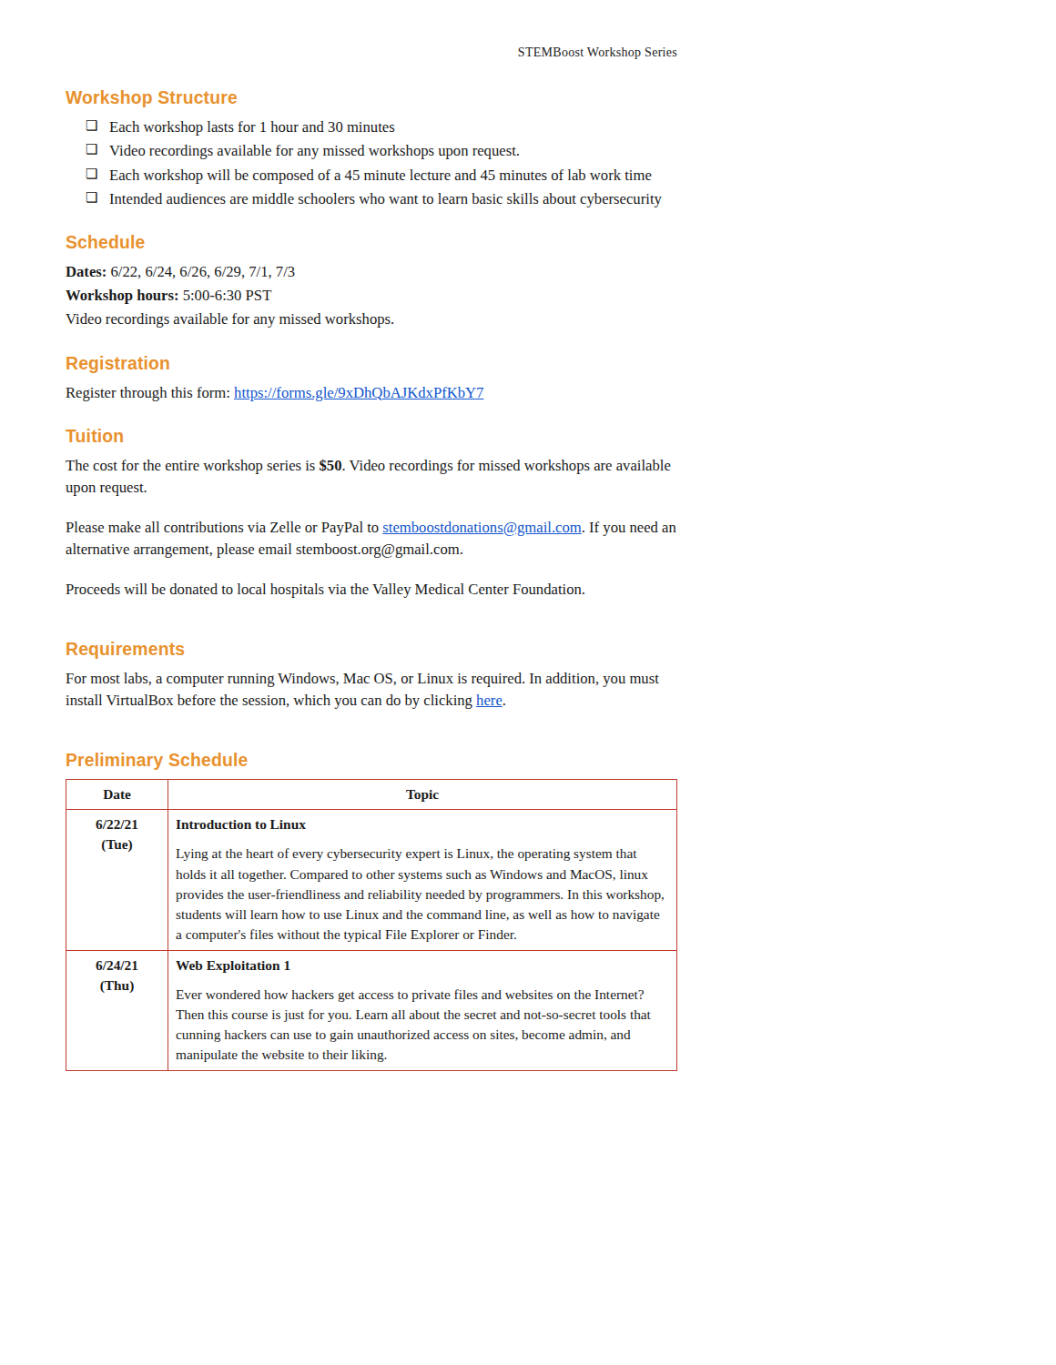STEMBoost Workshop Series
Workshop Structure
Each workshop lasts for 1 hour and 30 minutes
Video recordings available for any missed workshops upon request.
Each workshop will be composed of a 45 minute lecture and 45 minutes of lab work time
Intended audiences are middle schoolers who want to learn basic skills about cybersecurity
Schedule
Dates: 6/22, 6/24, 6/26, 6/29, 7/1, 7/3
Workshop hours: 5:00-6:30 PST
Video recordings available for any missed workshops.
Registration
Register through this form: https://forms.gle/9xDhQbAJKdxPfKbY7
Tuition
The cost for the entire workshop series is $50. Video recordings for missed workshops are available upon request.
Please make all contributions via Zelle or PayPal to stemboostdonations@gmail.com. If you need an alternative arrangement, please email stemboost.org@gmail.com.
Proceeds will be donated to local hospitals via the Valley Medical Center Foundation.
Requirements
For most labs, a computer running Windows, Mac OS, or Linux is required. In addition, you must install VirtualBox before the session, which you can do by clicking here.
Preliminary Schedule
| Date | Topic |
| --- | --- |
| 6/22/21 (Tue) | Introduction to Linux Lying at the heart of every cybersecurity expert is Linux, the operating system that holds it all together. Compared to other systems such as Windows and MacOS, linux provides the user-friendliness and reliability needed by programmers. In this workshop, students will learn how to use Linux and the command line, as well as how to navigate a computer's files without the typical File Explorer or Finder. |
| 6/24/21 (Thu) | Web Exploitation 1 Ever wondered how hackers get access to private files and websites on the Internet? Then this course is just for you. Learn all about the secret and not-so-secret tools that cunning hackers can use to gain unauthorized access on sites, become admin, and manipulate the website to their liking. |